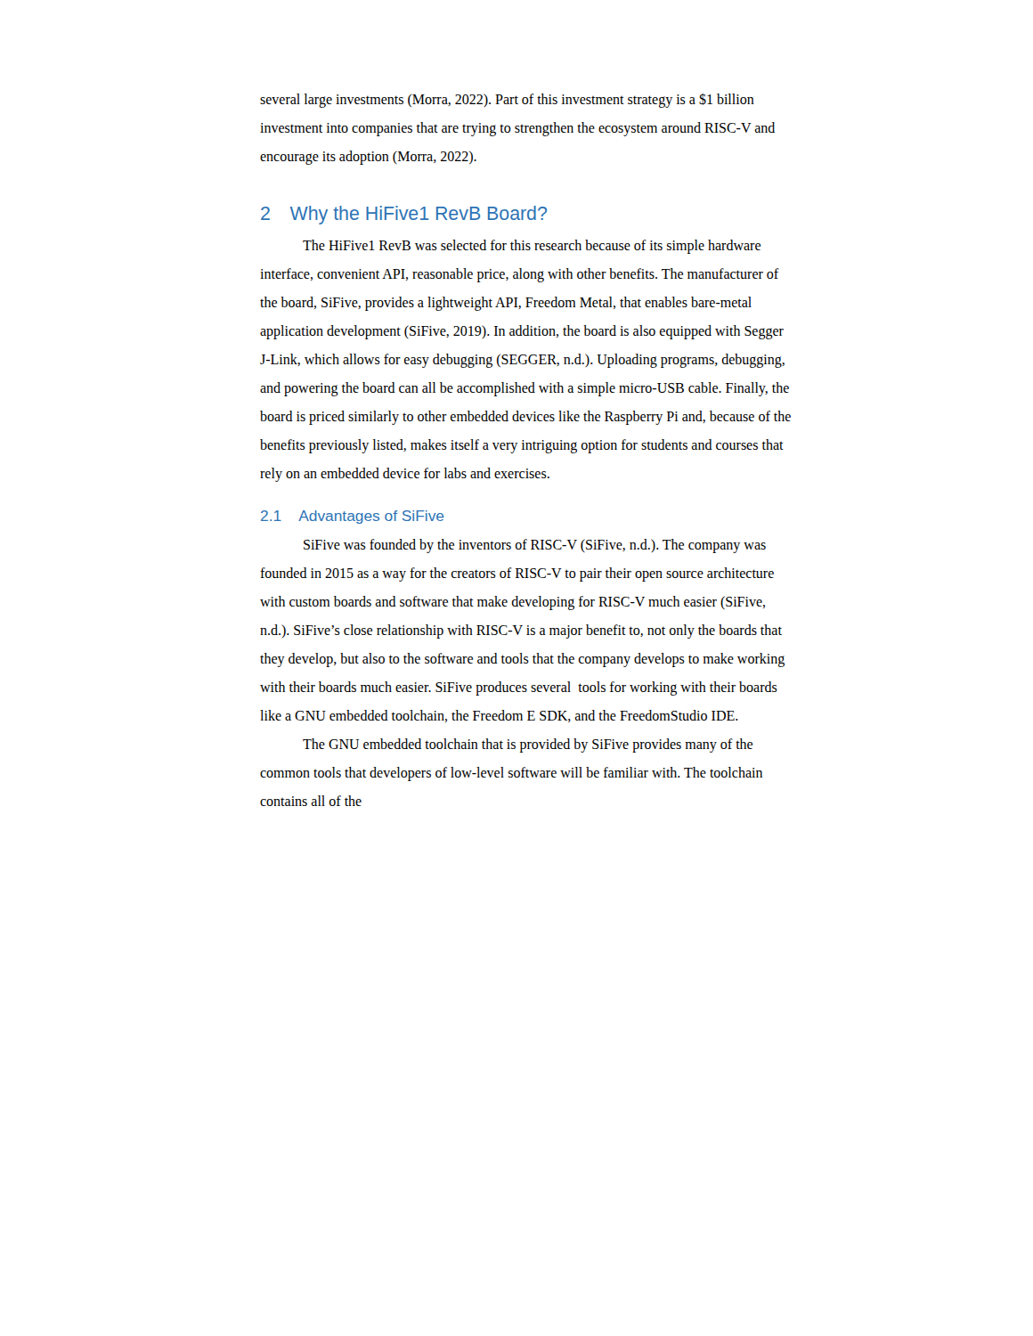several large investments (Morra, 2022). Part of this investment strategy is a $1 billion investment into companies that are trying to strengthen the ecosystem around RISC-V and encourage its adoption (Morra, 2022).
2 Why the HiFive1 RevB Board?
The HiFive1 RevB was selected for this research because of its simple hardware interface, convenient API, reasonable price, along with other benefits. The manufacturer of the board, SiFive, provides a lightweight API, Freedom Metal, that enables bare-metal application development (SiFive, 2019). In addition, the board is also equipped with Segger J-Link, which allows for easy debugging (SEGGER, n.d.). Uploading programs, debugging, and powering the board can all be accomplished with a simple micro-USB cable. Finally, the board is priced similarly to other embedded devices like the Raspberry Pi and, because of the benefits previously listed, makes itself a very intriguing option for students and courses that rely on an embedded device for labs and exercises.
2.1 Advantages of SiFive
SiFive was founded by the inventors of RISC-V (SiFive, n.d.). The company was founded in 2015 as a way for the creators of RISC-V to pair their open source architecture with custom boards and software that make developing for RISC-V much easier (SiFive, n.d.). SiFive’s close relationship with RISC-V is a major benefit to, not only the boards that they develop, but also to the software and tools that the company develops to make working with their boards much easier. SiFive produces several tools for working with their boards like a GNU embedded toolchain, the Freedom E SDK, and the FreedomStudio IDE.
The GNU embedded toolchain that is provided by SiFive provides many of the common tools that developers of low-level software will be familiar with. The toolchain contains all of the